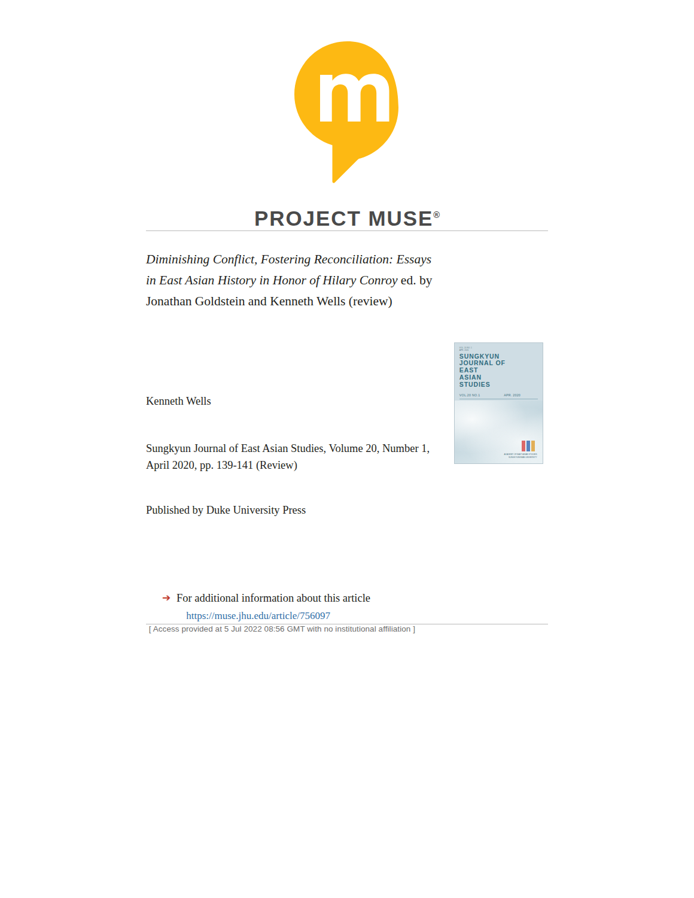Project Muse®
Diminishing Conflict, Fostering Reconciliation: Essays in East Asian History in Honor of Hilary Conroy ed. by Jonathan Goldstein and Kenneth Wells (review)
Kenneth Wells
Sungkyun Journal of East Asian Studies, Volume 20, Number 1, April 2020, pp. 139-141 (Review)
Published by Duke University Press
VOL. 20 NO. 1
APR. 2020
Sungkyun
Journal of
East
Asian
Studies
VOL.20 NO.1 APR. 2020
ACADEMY OF EAST ASIAN STUDIES
SUNGKYUNKWAN UNIVERSITY
➔For additional information about this article
https://muse.jhu.edu/article/756097
[ Access provided at 5 Jul 2022 08:56 GMT with no institutional affiliation ]